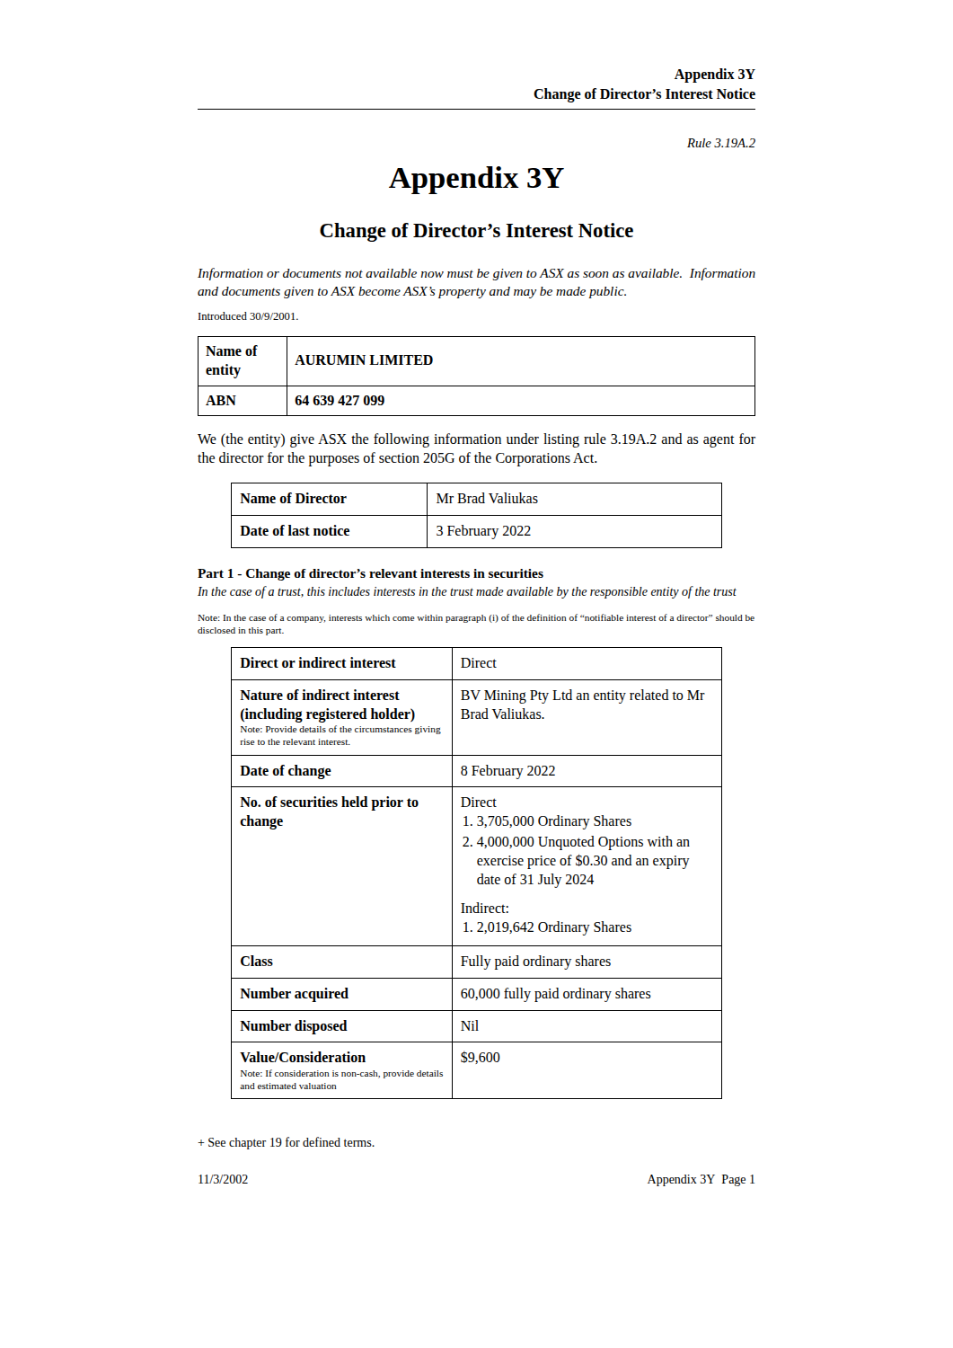Appendix 3Y
Change of Director’s Interest Notice
Rule 3.19A.2
Appendix 3Y
Change of Director’s Interest Notice
Information or documents not available now must be given to ASX as soon as available. Information and documents given to ASX become ASX’s property and may be made public.
Introduced 30/9/2001.
| Name of entity | AURUMIN LIMITED |
| ABN | 64 639 427 099 |
We (the entity) give ASX the following information under listing rule 3.19A.2 and as agent for the director for the purposes of section 205G of the Corporations Act.
| Name of Director | Mr Brad Valiukas |
| Date of last notice | 3 February 2022 |
Part 1 - Change of director’s relevant interests in securities
In the case of a trust, this includes interests in the trust made available by the responsible entity of the trust
Note: In the case of a company, interests which come within paragraph (i) of the definition of “notifiable interest of a director” should be disclosed in this part.
| Direct or indirect interest | Direct |
| Nature of indirect interest (including registered holder) Note: Provide details of the circumstances giving rise to the relevant interest. | BV Mining Pty Ltd an entity related to Mr Brad Valiukas. |
| Date of change | 8 February 2022 |
| No. of securities held prior to change | Direct 3,705,000 Ordinary Shares 4,000,000 Unquoted Options with an exercise price of $0.30 and an expiry date of 31 July 2024 Indirect: 2,019,642 Ordinary Shares |
| Class | Fully paid ordinary shares |
| Number acquired | 60,000 fully paid ordinary shares |
| Number disposed | Nil |
| Value/Consideration Note: If consideration is non-cash, provide details and estimated valuation | $9,600 |
+ See chapter 19 for defined terms.
11/3/2002 Appendix 3Y Page 1